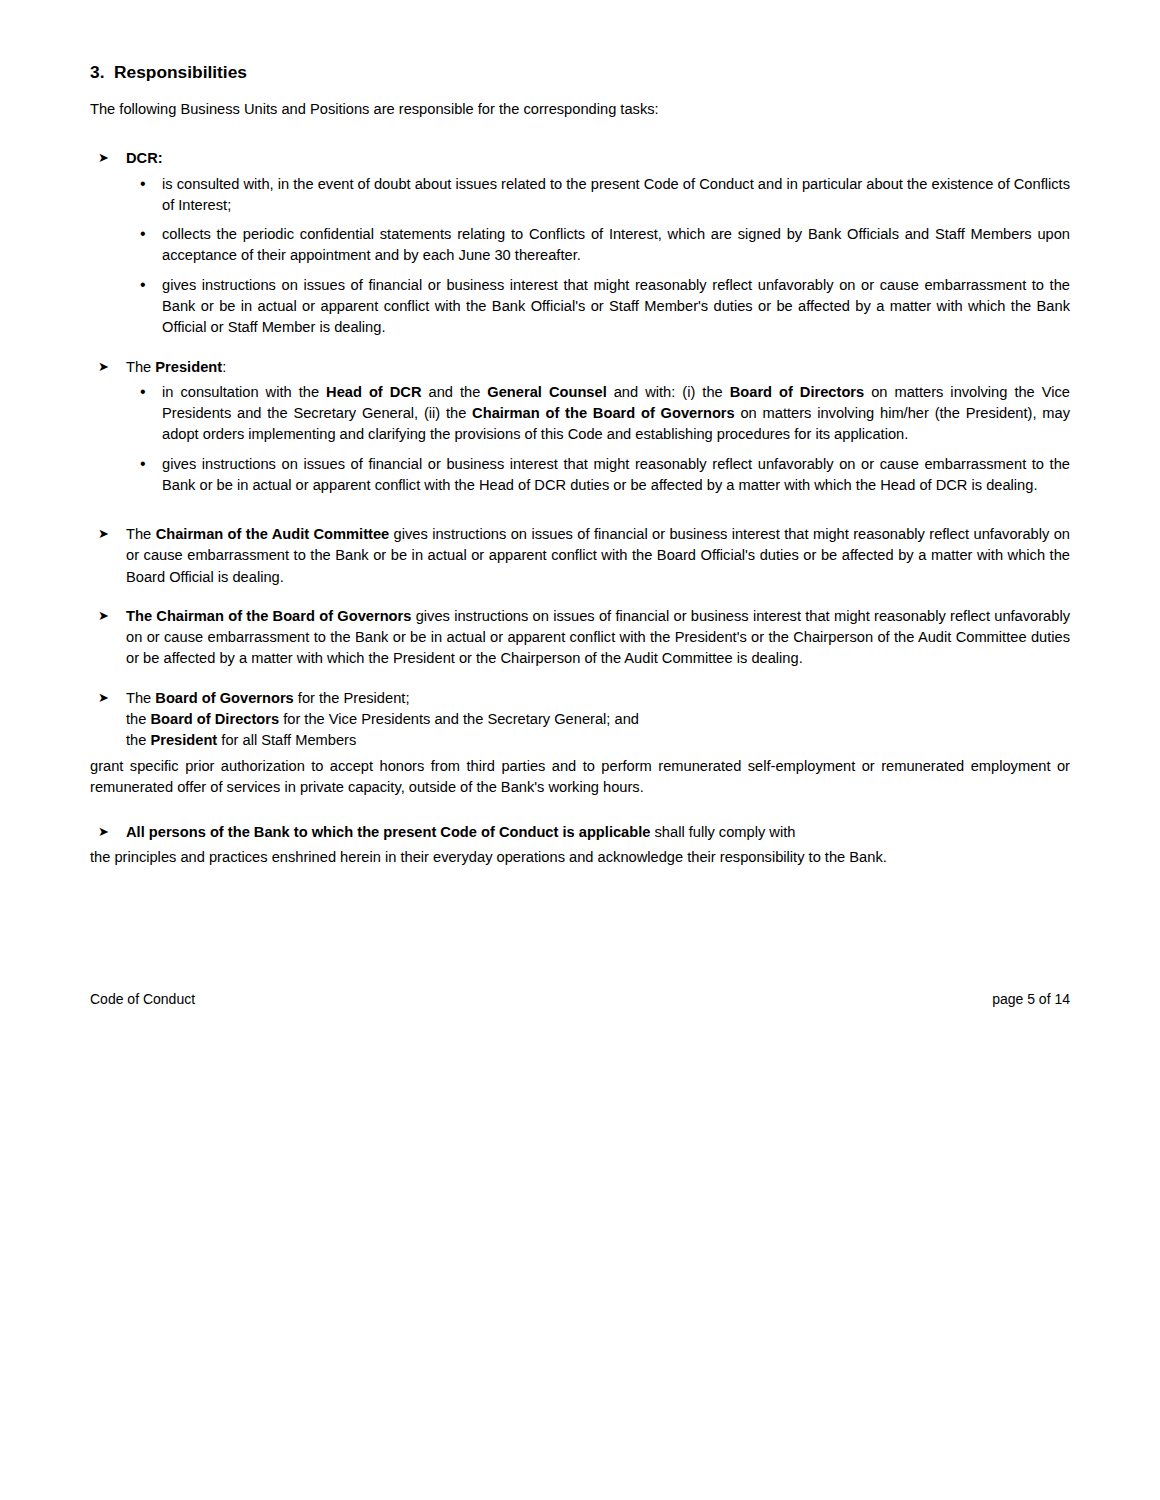3. Responsibilities
The following Business Units and Positions are responsible for the corresponding tasks:
DCR:
is consulted with, in the event of doubt about issues related to the present Code of Conduct and in particular about the existence of Conflicts of Interest;
collects the periodic confidential statements relating to Conflicts of Interest, which are signed by Bank Officials and Staff Members upon acceptance of their appointment and by each June 30 thereafter.
gives instructions on issues of financial or business interest that might reasonably reflect unfavorably on or cause embarrassment to the Bank or be in actual or apparent conflict with the Bank Official's or Staff Member's duties or be affected by a matter with which the Bank Official or Staff Member is dealing.
The President:
in consultation with the Head of DCR and the General Counsel and with: (i) the Board of Directors on matters involving the Vice Presidents and the Secretary General, (ii) the Chairman of the Board of Governors on matters involving him/her (the President), may adopt orders implementing and clarifying the provisions of this Code and establishing procedures for its application.
gives instructions on issues of financial or business interest that might reasonably reflect unfavorably on or cause embarrassment to the Bank or be in actual or apparent conflict with the Head of DCR duties or be affected by a matter with which the Head of DCR is dealing.
The Chairman of the Audit Committee gives instructions on issues of financial or business interest that might reasonably reflect unfavorably on or cause embarrassment to the Bank or be in actual or apparent conflict with the Board Official's duties or be affected by a matter with which the Board Official is dealing.
The Chairman of the Board of Governors gives instructions on issues of financial or business interest that might reasonably reflect unfavorably on or cause embarrassment to the Bank or be in actual or apparent conflict with the President's or the Chairperson of the Audit Committee duties or be affected by a matter with which the President or the Chairperson of the Audit Committee is dealing.
➤
The Board of Governors for the President;
the Board of Directors for the Vice Presidents and the Secretary General; and
the President for all Staff Members
grant specific prior authorization to accept honors from third parties and to perform remunerated self-employment or remunerated employment or remunerated offer of services in private capacity, outside of the Bank's working hours.
➤ All persons of the Bank to which the present Code of Conduct is applicable shall fully comply with
the principles and practices enshrined herein in their everyday operations and acknowledge their responsibility to the Bank.
Code of Conduct page 5 of 14